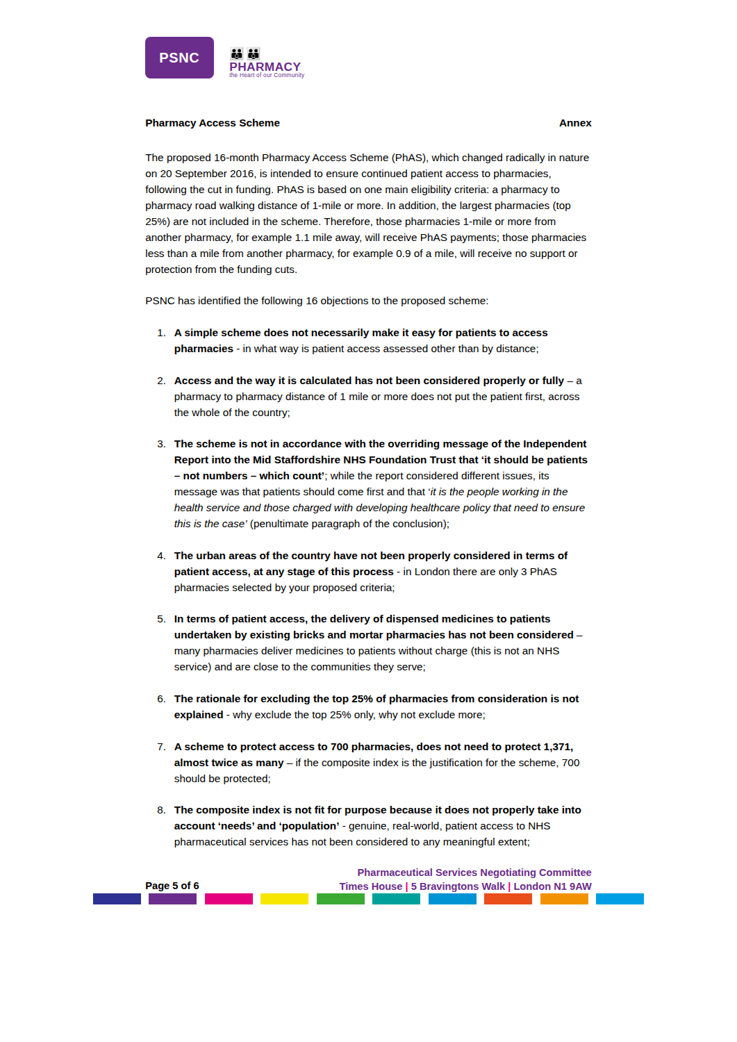PSNC
👪👪
PHARMACY
the Heart of our Community
Pharmacy Access Scheme Annex
The proposed 16-month Pharmacy Access Scheme (PhAS), which changed radically in nature on 20 September 2016, is intended to ensure continued patient access to pharmacies, following the cut in funding. PhAS is based on one main eligibility criteria: a pharmacy to pharmacy road walking distance of 1-mile or more. In addition, the largest pharmacies (top 25%) are not included in the scheme. Therefore, those pharmacies 1-mile or more from another pharmacy, for example 1.1 mile away, will receive PhAS payments; those pharmacies less than a mile from another pharmacy, for example 0.9 of a mile, will receive no support or protection from the funding cuts.
PSNC has identified the following 16 objections to the proposed scheme:
A simple scheme does not necessarily make it easy for patients to access pharmacies - in what way is patient access assessed other than by distance;
Access and the way it is calculated has not been considered properly or fully – a pharmacy to pharmacy distance of 1 mile or more does not put the patient first, across the whole of the country;
The scheme is not in accordance with the overriding message of the Independent Report into the Mid Staffordshire NHS Foundation Trust that ‘it should be patients – not numbers – which count’; while the report considered different issues, its message was that patients should come first and that ‘it is the people working in the health service and those charged with developing healthcare policy that need to ensure this is the case’ (penultimate paragraph of the conclusion);
The urban areas of the country have not been properly considered in terms of patient access, at any stage of this process - in London there are only 3 PhAS pharmacies selected by your proposed criteria;
In terms of patient access, the delivery of dispensed medicines to patients undertaken by existing bricks and mortar pharmacies has not been considered – many pharmacies deliver medicines to patients without charge (this is not an NHS service) and are close to the communities they serve;
The rationale for excluding the top 25% of pharmacies from consideration is not explained - why exclude the top 25% only, why not exclude more;
A scheme to protect access to 700 pharmacies, does not need to protect 1,371, almost twice as many – if the composite index is the justification for the scheme, 700 should be protected;
The composite index is not fit for purpose because it does not properly take into account ‘needs’ and ‘population’ - genuine, real-world, patient access to NHS pharmaceutical services has not been considered to any meaningful extent;
Page 5 of 6
Pharmaceutical Services Negotiating Committee
Times House | 5 Bravingtons Walk | London N1 9AW